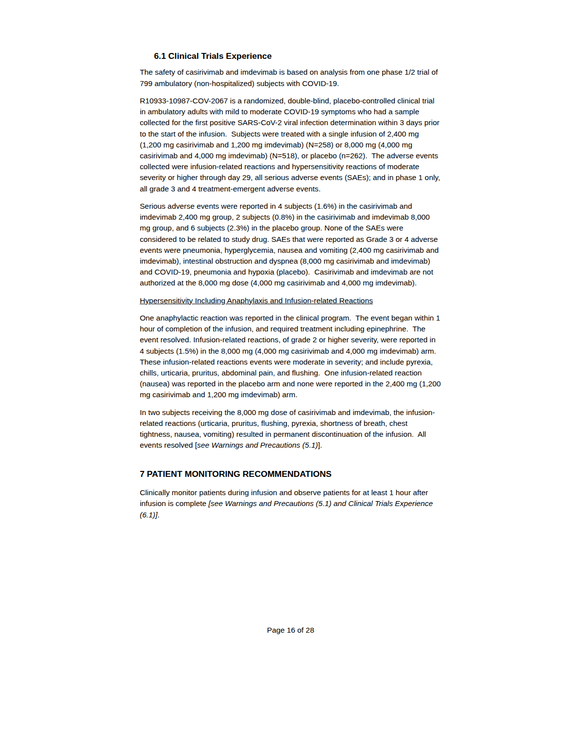6.1 Clinical Trials Experience
The safety of casirivimab and imdevimab is based on analysis from one phase 1/2 trial of 799 ambulatory (non-hospitalized) subjects with COVID-19.
R10933-10987-COV-2067 is a randomized, double-blind, placebo-controlled clinical trial in ambulatory adults with mild to moderate COVID-19 symptoms who had a sample collected for the first positive SARS-CoV-2 viral infection determination within 3 days prior to the start of the infusion. Subjects were treated with a single infusion of 2,400 mg (1,200 mg casirivimab and 1,200 mg imdevimab) (N=258) or 8,000 mg (4,000 mg casirivimab and 4,000 mg imdevimab) (N=518), or placebo (n=262). The adverse events collected were infusion-related reactions and hypersensitivity reactions of moderate severity or higher through day 29, all serious adverse events (SAEs); and in phase 1 only, all grade 3 and 4 treatment-emergent adverse events.
Serious adverse events were reported in 4 subjects (1.6%) in the casirivimab and imdevimab 2,400 mg group, 2 subjects (0.8%) in the casirivimab and imdevimab 8,000 mg group, and 6 subjects (2.3%) in the placebo group. None of the SAEs were considered to be related to study drug. SAEs that were reported as Grade 3 or 4 adverse events were pneumonia, hyperglycemia, nausea and vomiting (2,400 mg casirivimab and imdevimab), intestinal obstruction and dyspnea (8,000 mg casirivimab and imdevimab) and COVID-19, pneumonia and hypoxia (placebo). Casirivimab and imdevimab are not authorized at the 8,000 mg dose (4,000 mg casirivimab and 4,000 mg imdevimab).
Hypersensitivity Including Anaphylaxis and Infusion-related Reactions
One anaphylactic reaction was reported in the clinical program. The event began within 1 hour of completion of the infusion, and required treatment including epinephrine. The event resolved. Infusion-related reactions, of grade 2 or higher severity, were reported in 4 subjects (1.5%) in the 8,000 mg (4,000 mg casirivimab and 4,000 mg imdevimab) arm. These infusion-related reactions events were moderate in severity; and include pyrexia, chills, urticaria, pruritus, abdominal pain, and flushing. One infusion-related reaction (nausea) was reported in the placebo arm and none were reported in the 2,400 mg (1,200 mg casirivimab and 1,200 mg imdevimab) arm.
In two subjects receiving the 8,000 mg dose of casirivimab and imdevimab, the infusion-related reactions (urticaria, pruritus, flushing, pyrexia, shortness of breath, chest tightness, nausea, vomiting) resulted in permanent discontinuation of the infusion. All events resolved [see Warnings and Precautions (5.1)].
7 PATIENT MONITORING RECOMMENDATIONS
Clinically monitor patients during infusion and observe patients for at least 1 hour after infusion is complete [see Warnings and Precautions (5.1) and Clinical Trials Experience (6.1)].
Page 16 of 28